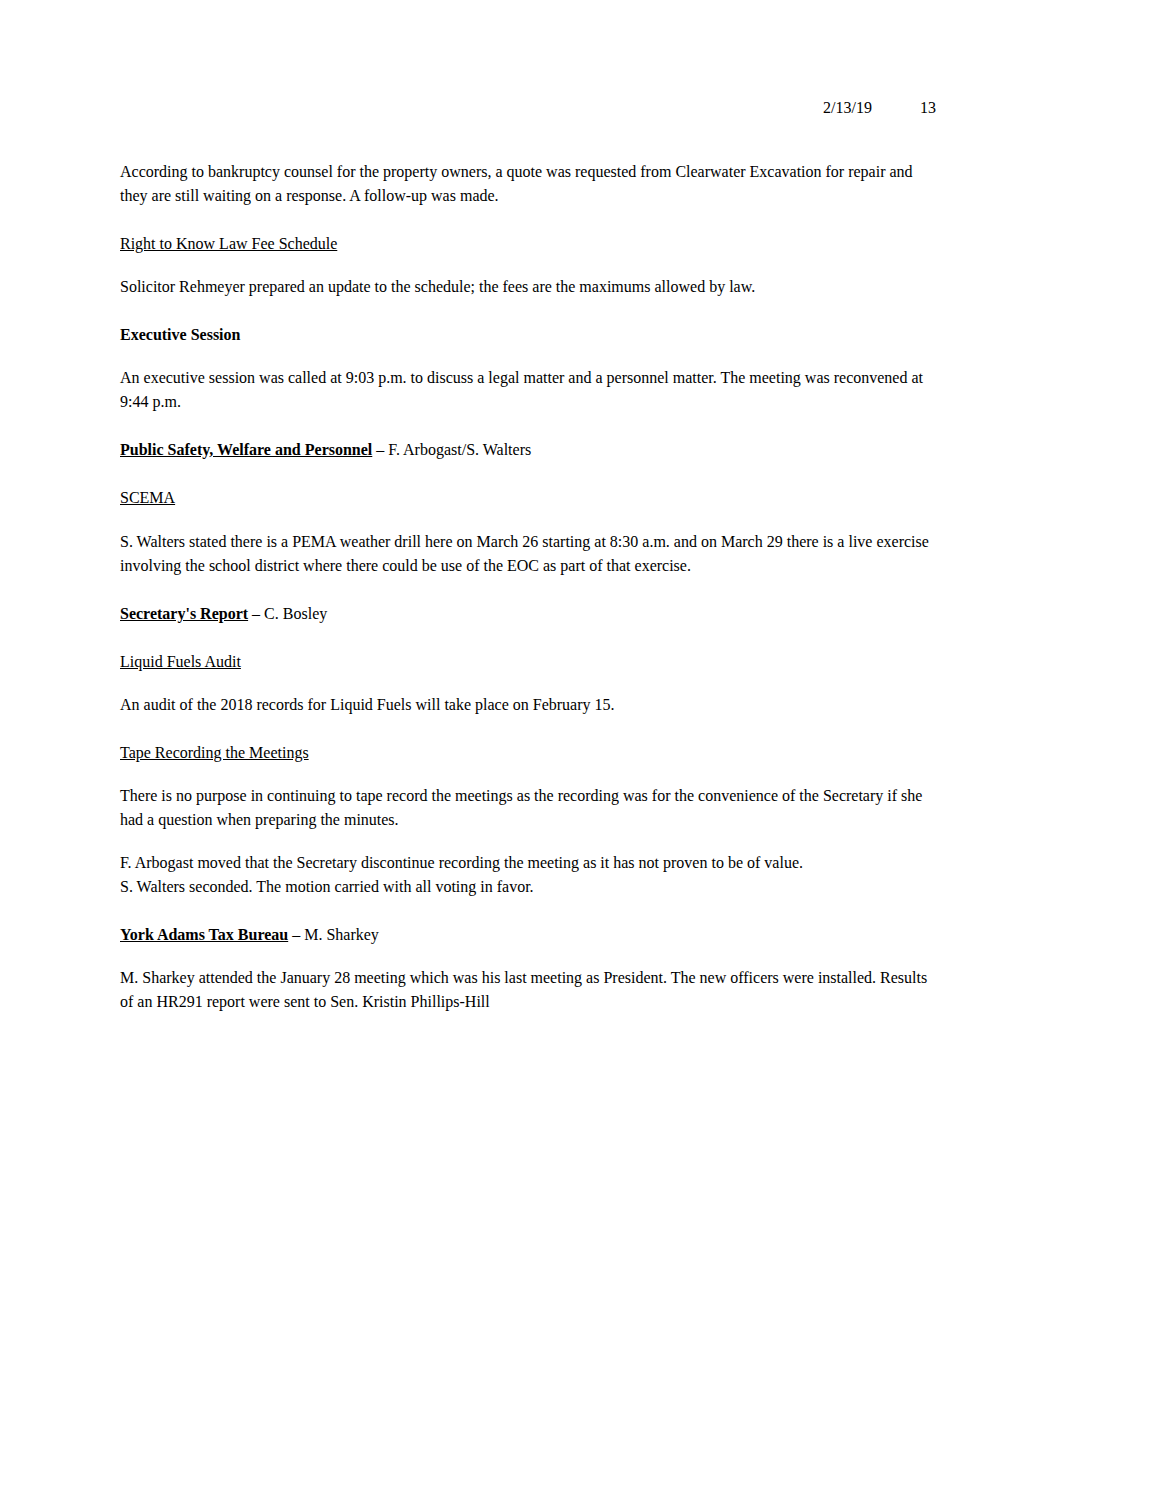2/13/1913
According to bankruptcy counsel for the property owners, a quote was requested from Clearwater Excavation for repair and they are still waiting on a response. A follow-up was made.
Right to Know Law Fee Schedule
Solicitor Rehmeyer prepared an update to the schedule; the fees are the maximums allowed by law.
Executive Session
An executive session was called at 9:03 p.m. to discuss a legal matter and a personnel matter. The meeting was reconvened at 9:44 p.m.
Public Safety, Welfare and Personnel – F. Arbogast/S. Walters
SCEMA
S. Walters stated there is a PEMA weather drill here on March 26 starting at 8:30 a.m. and on March 29 there is a live exercise involving the school district where there could be use of the EOC as part of that exercise.
Secretary's Report – C. Bosley
Liquid Fuels Audit
An audit of the 2018 records for Liquid Fuels will take place on February 15.
Tape Recording the Meetings
There is no purpose in continuing to tape record the meetings as the recording was for the convenience of the Secretary if she had a question when preparing the minutes.
F. Arbogast moved that the Secretary discontinue recording the meeting as it has not proven to be of value.
S. Walters seconded. The motion carried with all voting in favor.
York Adams Tax Bureau – M. Sharkey
M. Sharkey attended the January 28 meeting which was his last meeting as President. The new officers were installed. Results of an HR291 report were sent to Sen. Kristin Phillips-Hill